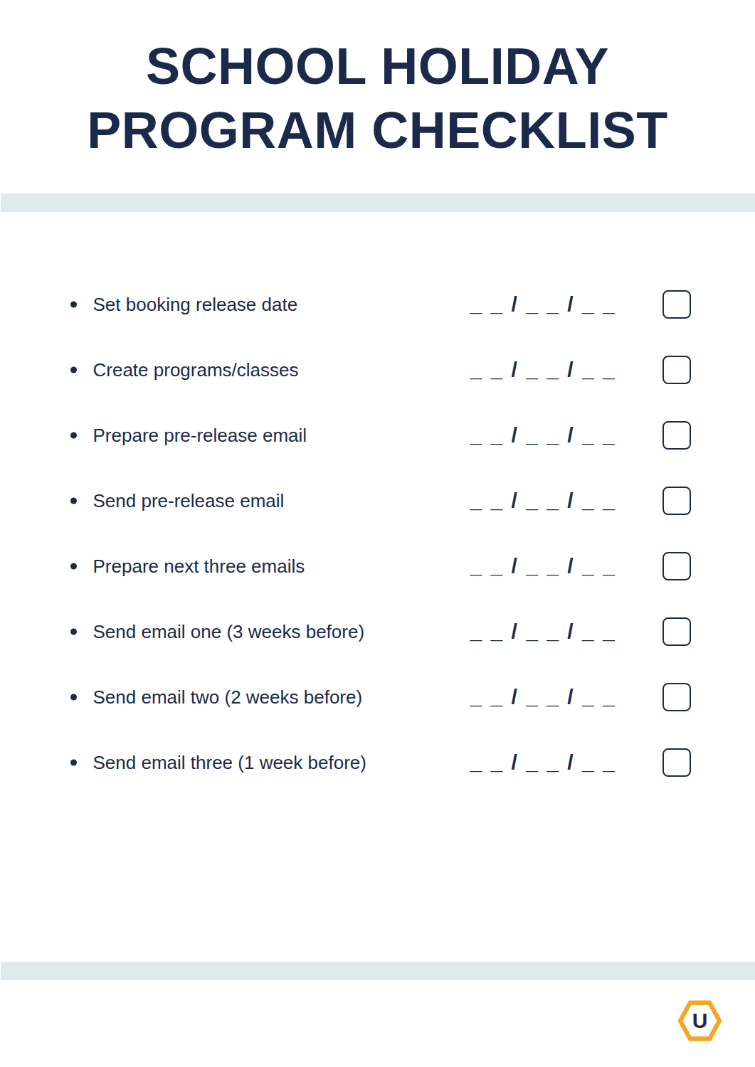School Holiday
Program Checklist
Set booking release date _ _ / _ _ / _ _
Create programs/classes _ _ / _ _ / _ _
Prepare pre-release email _ _ / _ _ / _ _
Send pre-release email _ _ / _ _ / _ _
Prepare next three emails _ _ / _ _ / _ _
Send email one (3 weeks before) _ _ / _ _ / _ _
Send email two (2 weeks before) _ _ / _ _ / _ _
Send email three (1 week before) _ _ / _ _ / _ _
U